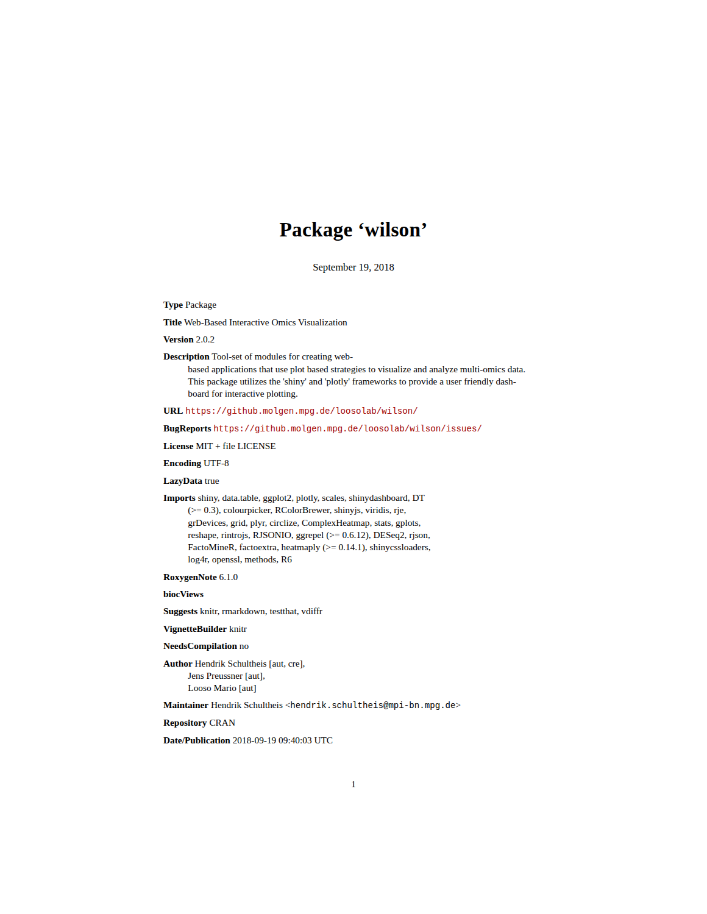Package ‘wilson’
September 19, 2018
Type Package
Title Web-Based Interactive Omics Visualization
Version 2.0.2
Description Tool-set of modules for creating web- based applications that use plot based strategies to visualize and analyze multi-omics data. This package utilizes the 'shiny' and 'plotly' frameworks to provide a user friendly dash- board for interactive plotting.
URL https://github.molgen.mpg.de/loosolab/wilson/
BugReports https://github.molgen.mpg.de/loosolab/wilson/issues/
License MIT + file LICENSE
Encoding UTF-8
LazyData true
Imports shiny, data.table, ggplot2, plotly, scales, shinydashboard, DT (>= 0.3), colourpicker, RColorBrewer, shinyjs, viridis, rje, grDevices, grid, plyr, circlize, ComplexHeatmap, stats, gplots, reshape, rintrojs, RJSONIO, ggrepel (>= 0.6.12), DESeq2, rjson, FactoMineR, factoextra, heatmaply (>= 0.14.1), shinycssloaders, log4r, openssl, methods, R6
RoxygenNote 6.1.0
biocViews
Suggests knitr, rmarkdown, testthat, vdiffr
VignetteBuilder knitr
NeedsCompilation no
Author Hendrik Schultheis [aut, cre], Jens Preussner [aut], Looso Mario [aut]
Maintainer Hendrik Schultheis <hendrik.schultheis@mpi-bn.mpg.de>
Repository CRAN
Date/Publication 2018-09-19 09:40:03 UTC
1